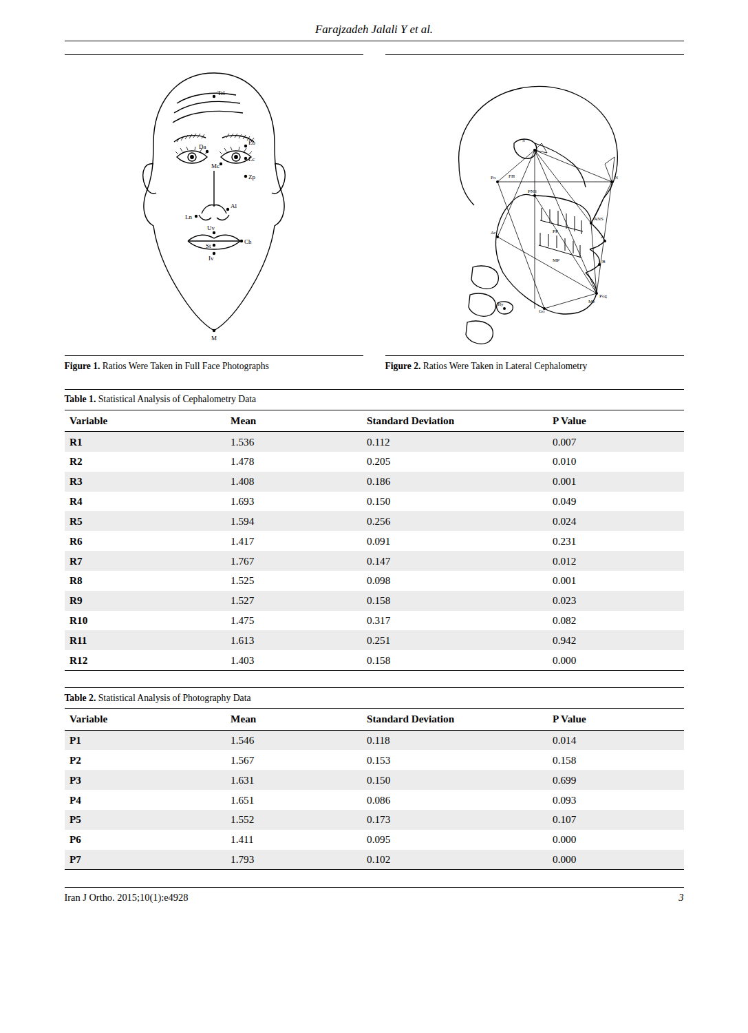Farajzadeh Jalali Y et al.
Trl Da Eb Lc Mc Zp Ln Al Uv Ch St Iv M
Figure 1. Ratios Were Taken in Full Face Photographs
S Po FH N ANS A B Pog Me Go Ar PNS Hy PP MP
Figure 2. Ratios Were Taken in Lateral Cephalometry
Table 1. Statistical Analysis of Cephalometry Data
| Variable | Mean | Standard Deviation | P Value |
| --- | --- | --- | --- |
| R1 | 1.536 | 0.112 | 0.007 |
| R2 | 1.478 | 0.205 | 0.010 |
| R3 | 1.408 | 0.186 | 0.001 |
| R4 | 1.693 | 0.150 | 0.049 |
| R5 | 1.594 | 0.256 | 0.024 |
| R6 | 1.417 | 0.091 | 0.231 |
| R7 | 1.767 | 0.147 | 0.012 |
| R8 | 1.525 | 0.098 | 0.001 |
| R9 | 1.527 | 0.158 | 0.023 |
| R10 | 1.475 | 0.317 | 0.082 |
| R11 | 1.613 | 0.251 | 0.942 |
| R12 | 1.403 | 0.158 | 0.000 |
Table 2. Statistical Analysis of Photography Data
| Variable | Mean | Standard Deviation | P Value |
| --- | --- | --- | --- |
| P1 | 1.546 | 0.118 | 0.014 |
| P2 | 1.567 | 0.153 | 0.158 |
| P3 | 1.631 | 0.150 | 0.699 |
| P4 | 1.651 | 0.086 | 0.093 |
| P5 | 1.552 | 0.173 | 0.107 |
| P6 | 1.411 | 0.095 | 0.000 |
| P7 | 1.793 | 0.102 | 0.000 |
Iran J Ortho. 2015;10(1):e4928 3